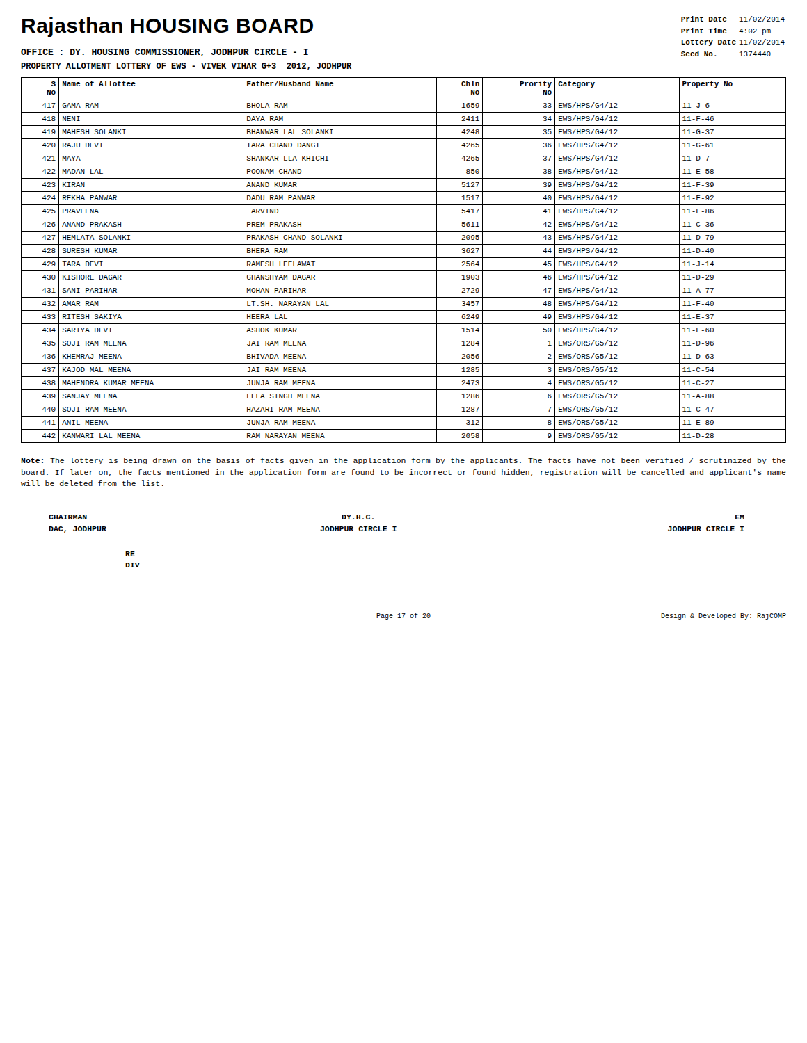Rajasthan HOUSING BOARD
| Print Date | 11/02/2014 |
| Print Time | 4:02 pm |
| Lottery Date | 11/02/2014 |
| Seed No. | 1374440 |
OFFICE : DY. HOUSING COMMISSIONER, JODHPUR CIRCLE - I
PROPERTY ALLOTMENT LOTTERY OF EWS - VIVEK VIHAR G+3 2012, JODHPUR
| S No | Name of Allottee | Father/Husband Name | Chln No | Prority No | Category | Property No |
| --- | --- | --- | --- | --- | --- | --- |
| 417 | GAMA RAM | BHOLA RAM | 1659 | 33 | EWS/HPS/G4/12 | 11-J-6 |
| 418 | NENI | DAYA RAM | 2411 | 34 | EWS/HPS/G4/12 | 11-F-46 |
| 419 | MAHESH SOLANKI | BHANWAR LAL SOLANKI | 4248 | 35 | EWS/HPS/G4/12 | 11-G-37 |
| 420 | RAJU DEVI | TARA CHAND DANGI | 4265 | 36 | EWS/HPS/G4/12 | 11-G-61 |
| 421 | MAYA | SHANKAR LLA KHICHI | 4265 | 37 | EWS/HPS/G4/12 | 11-D-7 |
| 422 | MADAN LAL | POONAM CHAND | 850 | 38 | EWS/HPS/G4/12 | 11-E-58 |
| 423 | KIRAN | ANAND KUMAR | 5127 | 39 | EWS/HPS/G4/12 | 11-F-39 |
| 424 | REKHA PANWAR | DADU RAM PANWAR | 1517 | 40 | EWS/HPS/G4/12 | 11-F-92 |
| 425 | PRAVEENA | ARVIND | 5417 | 41 | EWS/HPS/G4/12 | 11-F-86 |
| 426 | ANAND PRAKASH | PREM PRAKASH | 5611 | 42 | EWS/HPS/G4/12 | 11-C-36 |
| 427 | HEMLATA SOLANKI | PRAKASH CHAND SOLANKI | 2095 | 43 | EWS/HPS/G4/12 | 11-D-79 |
| 428 | SURESH KUMAR | BHERA RAM | 3627 | 44 | EWS/HPS/G4/12 | 11-D-40 |
| 429 | TARA DEVI | RAMESH LEELAWAT | 2564 | 45 | EWS/HPS/G4/12 | 11-J-14 |
| 430 | KISHORE DAGAR | GHANSHYAM DAGAR | 1903 | 46 | EWS/HPS/G4/12 | 11-D-29 |
| 431 | SANI PARIHAR | MOHAN PARIHAR | 2729 | 47 | EWS/HPS/G4/12 | 11-A-77 |
| 432 | AMAR RAM | LT.SH. NARAYAN LAL | 3457 | 48 | EWS/HPS/G4/12 | 11-F-40 |
| 433 | RITESH SAKIYA | HEERA LAL | 6249 | 49 | EWS/HPS/G4/12 | 11-E-37 |
| 434 | SARIYA DEVI | ASHOK KUMAR | 1514 | 50 | EWS/HPS/G4/12 | 11-F-60 |
| 435 | SOJI RAM MEENA | JAI RAM MEENA | 1284 | 1 | EWS/ORS/G5/12 | 11-D-96 |
| 436 | KHEMRAJ MEENA | BHIVADA MEENA | 2056 | 2 | EWS/ORS/G5/12 | 11-D-63 |
| 437 | KAJOD MAL MEENA | JAI RAM MEENA | 1285 | 3 | EWS/ORS/G5/12 | 11-C-54 |
| 438 | MAHENDRA KUMAR MEENA | JUNJA RAM MEENA | 2473 | 4 | EWS/ORS/G5/12 | 11-C-27 |
| 439 | SANJAY MEENA | FEFA SINGH MEENA | 1286 | 6 | EWS/ORS/G5/12 | 11-A-88 |
| 440 | SOJI RAM MEENA | HAZARI RAM MEENA | 1287 | 7 | EWS/ORS/G5/12 | 11-C-47 |
| 441 | ANIL MEENA | JUNJA RAM MEENA | 312 | 8 | EWS/ORS/G5/12 | 11-E-89 |
| 442 | KANWARI LAL MEENA | RAM NARAYAN MEENA | 2058 | 9 | EWS/ORS/G5/12 | 11-D-28 |
Note: The lottery is being drawn on the basis of facts given in the application form by the applicants. The facts have not been verified / scrutinized by the board. If later on, the facts mentioned in the application form are found to be incorrect or found hidden, registration will be cancelled and applicant's name will be deleted from the list.
| CHAIRMAN | DY.H.C. | EM |
| DAC, JODHPUR | JODHPUR CIRCLE I | JODHPUR CIRCLE I |
RE
DIV
Page 17 of 20
Design & Developed By: RajCOMP